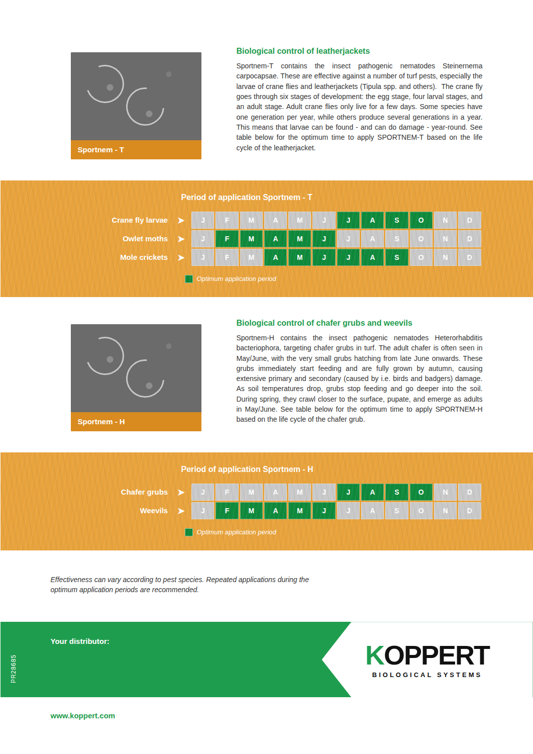Sportnem - T
Biological control of leatherjackets
Sportnem-T contains the insect pathogenic nematodes Steinernema carpocapsae. These are effective against a number of turf pests, especially the larvae of crane flies and leatherjackets (Tipula spp. and others). The crane fly goes through six stages of development: the egg stage, four larval stages, and an adult stage. Adult crane flies only live for a few days. Some species have one generation per year, while others produce several generations in a year. This means that larvae can be found - and can do damage - year-round. See table below for the optimum time to apply SPORTNEM-T based on the life cycle of the leatherjacket.
Period of application Sportnem - T
| Crane fly larvae | ➤ | J | F | M | A | M | J | J | A | S | O | N | D |
| Owlet moths | ➤ | J | F | M | A | M | J | J | A | S | O | N | D |
| Mole crickets | ➤ | J | F | M | A | M | J | J | A | S | O | N | D |
Optimum application period
Sportnem - H
Biological control of chafer grubs and weevils
Sportnem-H contains the insect pathogenic nematodes Heterorhabditis bacteriophora, targeting chafer grubs in turf. The adult chafer is often seen in May/June, with the very small grubs hatching from late June onwards. These grubs immediately start feeding and are fully grown by autumn, causing extensive primary and secondary (caused by i.e. birds and badgers) damage. As soil temperatures drop, grubs stop feeding and go deeper into the soil. During spring, they crawl closer to the surface, pupate, and emerge as adults in May/June. See table below for the optimum time to apply SPORTNEM-H based on the life cycle of the chafer grub.
Period of application Sportnem - H
| Chafer grubs | ➤ | J | F | M | A | M | J | J | A | S | O | N | D |
| Weevils | ➤ | J | F | M | A | M | J | J | A | S | O | N | D |
Optimum application period
Effectiveness can vary according to pest species. Repeated applications during the optimum application periods are recommended.
Your distributor:
PR28685
KOPPERT
BIOLOGICAL SYSTEMS
www.koppert.com